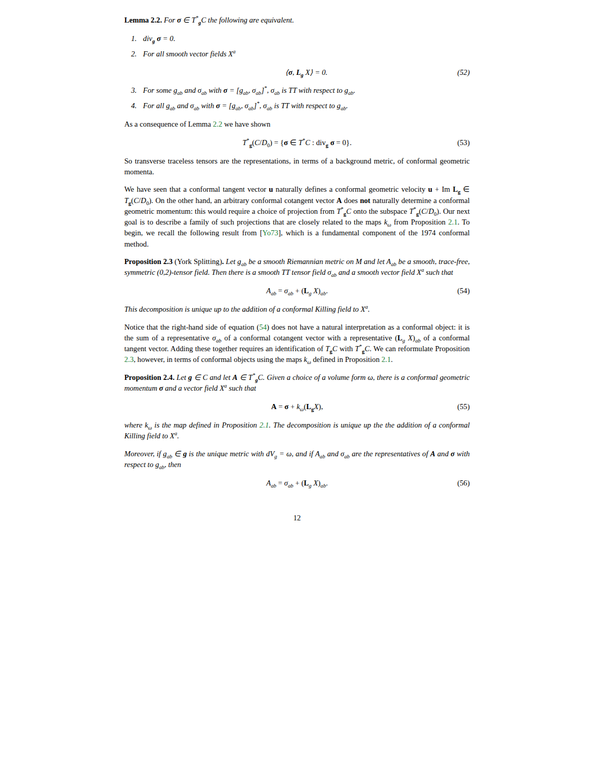Lemma 2.2. For σ ∈ T*gC the following are equivalent.
divg σ = 0.
For all smooth vector fields Xa
⟨σ, Lg X⟩ = 0. (52)
For some gab and σab with σ = [gab, σab]*, σab is TT with respect to gab.
For all gab and σab with σ = [gab, σab]*, σab is TT with respect to gab.
As a consequence of Lemma 2.2 we have shown
T*g(C/D0) = {σ ∈ T*C : divg σ = 0}. (53)
So transverse traceless tensors are the representations, in terms of a background metric, of conformal geometric momenta.
We have seen that a conformal tangent vector u naturally defines a conformal geometric velocity u + Im Lg ∈ Tg(C/D0). On the other hand, an arbitrary conformal cotangent vector A does not naturally determine a conformal geometric momentum: this would require a choice of projection from T*gC onto the subspace T*g(C/D0). Our next goal is to describe a family of such projections that are closely related to the maps kω from Proposition 2.1. To begin, we recall the following result from [Yo73], which is a fundamental component of the 1974 conformal method.
Proposition 2.3 (York Splitting). Let gab be a smooth Riemannian metric on M and let Aab be a smooth, trace-free, symmetric (0,2)-tensor field. Then there is a smooth TT tensor field σab and a smooth vector field Xa such that
Aab = σab + (Lg X)ab. (54)
This decomposition is unique up to the addition of a conformal Killing field to Xa.
Notice that the right-hand side of equation (54) does not have a natural interpretation as a conformal object: it is the sum of a representative σab of a conformal cotangent vector with a representative (Lg X)ab of a conformal tangent vector. Adding these together requires an identification of TgC with T*gC. We can reformulate Proposition 2.3, however, in terms of conformal objects using the maps kω defined in Proposition 2.1.
Proposition 2.4. Let g ∈ C and let A ∈ T*gC. Given a choice of a volume form ω, there is a conformal geometric momentum σ and a vector field Xa such that
A = σ + kω(LgX), (55)
where kω is the map defined in Proposition 2.1. The decomposition is unique up the the addition of a conformal Killing field to Xa.
Moreover, if gab ∈ g is the unique metric with dVg = ω, and if Aab and σab are the representatives of A and σ with respect to gab, then
Aab = σab + (Lg X)ab. (56)
12